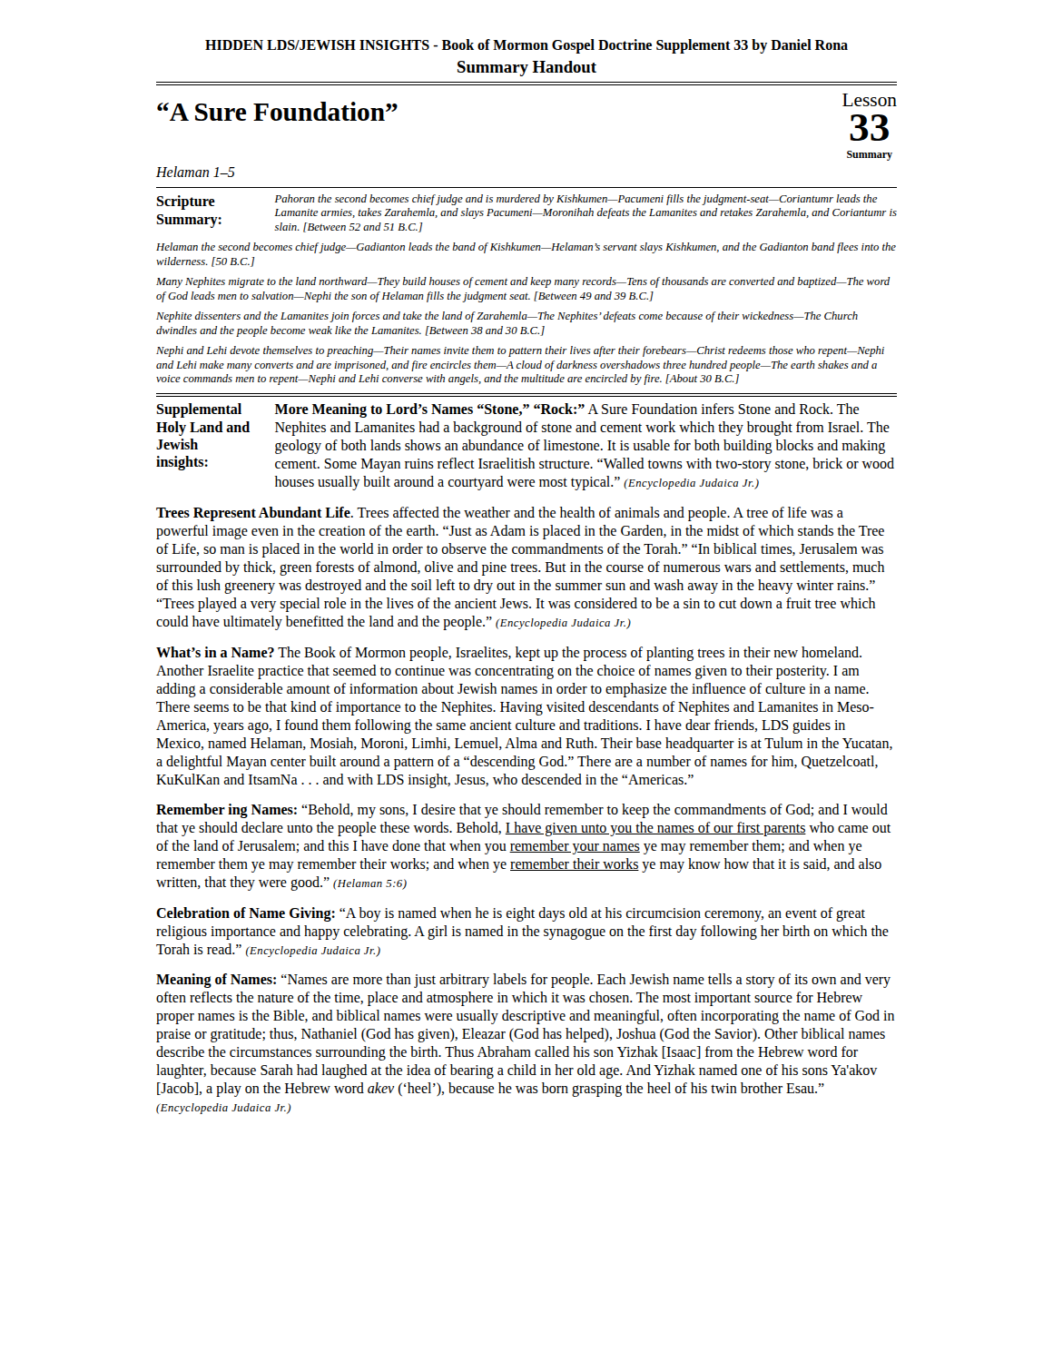HIDDEN LDS/JEWISH INSIGHTS - Book of Mormon Gospel Doctrine Supplement 33 by Daniel Rona
Summary Handout
“A Sure Foundation”
Lesson 33 Summary
Helaman 1–5
| Scripture Summary: | Pahoran the second becomes chief judge and is murdered by Kishkumen—Pacumeni fills the judgment-seat—Coriantumr leads the Lamanite armies, takes Zarahemla, and slays Pacumeni—Moronihah defeats the Lamanites and retakes Zarahemla, and Coriantumr is slain. [Between 52 and 51 B.C.] |
Helaman the second becomes chief judge—Gadianton leads the band of Kishkumen—Helaman’s servant slays Kishkumen, and the Gadianton band flees into the wilderness. [50 B.C.]
Many Nephites migrate to the land northward—They build houses of cement and keep many records—Tens of thousands are converted and baptized—The word of God leads men to salvation—Nephi the son of Helaman fills the judgment seat. [Between 49 and 39 B.C.]
Nephite dissenters and the Lamanites join forces and take the land of Zarahemla—The Nephites’ defeats come because of their wickedness—The Church dwindles and the people become weak like the Lamanites. [Between 38 and 30 B.C.]
Nephi and Lehi devote themselves to preaching—Their names invite them to pattern their lives after their forebears—Christ redeems those who repent—Nephi and Lehi make many converts and are imprisoned, and fire encircles them—A cloud of darkness overshadows three hundred people—The earth shakes and a voice commands men to repent—Nephi and Lehi converse with angels, and the multitude are encircled by fire. [About 30 B.C.]
| Supplemental Holy Land and Jewish insights: | More Meaning to Lord’s Names “Stone,” “Rock:” A Sure Foundation infers Stone and Rock. The Nephites and Lamanites had a background of stone and cement work which they brought from Israel. The geology of both lands shows an abundance of limestone. It is usable for both building blocks and making cement. Some Mayan ruins reflect Israelitish structure. “Walled towns with two-story stone, brick or wood houses usually built around a courtyard were most typical.” (Encyclopedia Judaica Jr.) |
Trees Represent Abundant Life. Trees affected the weather and the health of animals and people. A tree of life was a powerful image even in the creation of the earth. “Just as Adam is placed in the Garden, in the midst of which stands the Tree of Life, so man is placed in the world in order to observe the commandments of the Torah.” “In biblical times, Jerusalem was surrounded by thick, green forests of almond, olive and pine trees. But in the course of numerous wars and settlements, much of this lush greenery was destroyed and the soil left to dry out in the summer sun and wash away in the heavy winter rains.” “Trees played a very special role in the lives of the ancient Jews. It was considered to be a sin to cut down a fruit tree which could have ultimately benefitted the land and the people.” (Encyclopedia Judaica Jr.)
What’s in a Name? The Book of Mormon people, Israelites, kept up the process of planting trees in their new homeland. Another Israelite practice that seemed to continue was concentrating on the choice of names given to their posterity. I am adding a considerable amount of information about Jewish names in order to emphasize the influence of culture in a name. There seems to be that kind of importance to the Nephites. Having visited descendants of Nephites and Lamanites in Meso-America, years ago, I found them following the same ancient culture and traditions. I have dear friends, LDS guides in Mexico, named Helaman, Mosiah, Moroni, Limhi, Lemuel, Alma and Ruth. Their base headquarter is at Tulum in the Yucatan, a delightful Mayan center built around a pattern of a “descending God.” There are a number of names for him, Quetzelcoatl, KuKulKan and ItsamNa . . . and with LDS insight, Jesus, who descended in the “Americas.”
Remember ing Names: “Behold, my sons, I desire that ye should remember to keep the commandments of God; and I would that ye should declare unto the people these words. Behold, I have given unto you the names of our first parents who came out of the land of Jerusalem; and this I have done that when you remember your names ye may remember them; and when ye remember them ye may remember their works; and when ye remember their works ye may know how that it is said, and also written, that they were good.” (Helaman 5:6)
Celebration of Name Giving: “A boy is named when he is eight days old at his circumcision ceremony, an event of great religious importance and happy celebrating. A girl is named in the synagogue on the first day following her birth on which the Torah is read.” (Encyclopedia Judaica Jr.)
Meaning of Names: “Names are more than just arbitrary labels for people. Each Jewish name tells a story of its own and very often reflects the nature of the time, place and atmosphere in which it was chosen. The most important source for Hebrew proper names is the Bible, and biblical names were usually descriptive and meaningful, often incorporating the name of God in praise or gratitude; thus, Nathaniel (God has given), Eleazar (God has helped), Joshua (God the Savior). Other biblical names describe the circumstances surrounding the birth. Thus Abraham called his son Yizhak [Isaac] from the Hebrew word for laughter, because Sarah had laughed at the idea of bearing a child in her old age. And Yizhak named one of his sons Ya'akov [Jacob], a play on the Hebrew word akev (‘heel’), because he was born grasping the heel of his twin brother Esau.” (Encyclopedia Judaica Jr.)